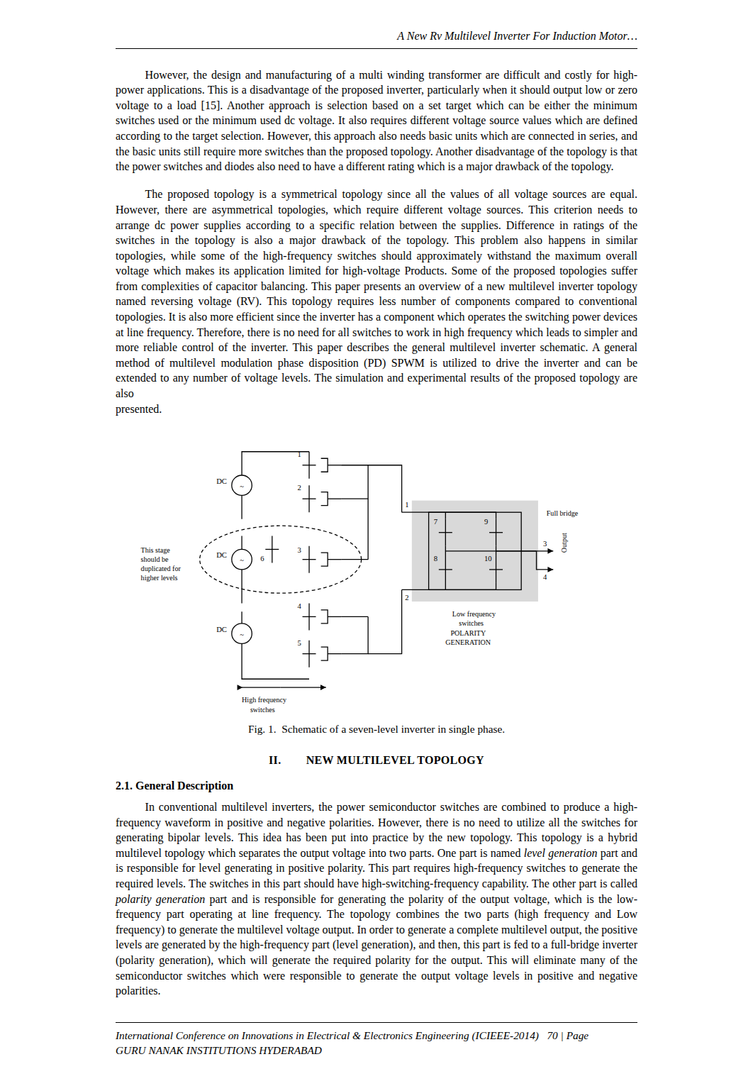A New Rv Multilevel Inverter For Induction Motor…
However, the design and manufacturing of a multi winding transformer are difficult and costly for high- power applications. This is a disadvantage of the proposed inverter, particularly when it should output low or zero voltage to a load [15]. Another approach is selection based on a set target which can be either the minimum switches used or the minimum used dc voltage. It also requires different voltage source values which are defined according to the target selection. However, this approach also needs basic units which are connected in series, and the basic units still require more switches than the proposed topology. Another disadvantage of the topology is that the power switches and diodes also need to have a different rating which is a major drawback of the topology.
The proposed topology is a symmetrical topology since all the values of all voltage sources are equal. However, there are asymmetrical topologies, which require different voltage sources. This criterion needs to arrange dc power supplies according to a specific relation between the supplies. Difference in ratings of the switches in the topology is also a major drawback of the topology. This problem also happens in similar topologies, while some of the high-frequency switches should approximately withstand the maximum overall voltage which makes its application limited for high-voltage Products. Some of the proposed topologies suffer from complexities of capacitor balancing. This paper presents an overview of a new multilevel inverter topology named reversing voltage (RV). This topology requires less number of components compared to conventional topologies. It is also more efficient since the inverter has a component which operates the switching power devices at line frequency. Therefore, there is no need for all switches to work in high frequency which leads to simpler and more reliable control of the inverter. This paper describes the general multilevel inverter schematic. A general method of multilevel modulation phase disposition (PD) SPWM is utilized to drive the inverter and can be extended to any number of voltage levels. The simulation and experimental results of the proposed topology are also
presented.
~ DC ~ DC ~ DC 1 2 6 3 4 5 1 2 7 9 8 10 3 4 This stage should be duplicated for higher levels Full bridge Output Low frequency switches POLARITY GENERATION High frequency switches
Fig. 1. Schematic of a seven-level inverter in single phase.
II. NEW MULTILEVEL TOPOLOGY
2.1. General Description
In conventional multilevel inverters, the power semiconductor switches are combined to produce a high-frequency waveform in positive and negative polarities. However, there is no need to utilize all the switches for generating bipolar levels. This idea has been put into practice by the new topology. This topology is a hybrid multilevel topology which separates the output voltage into two parts. One part is named level generation part and is responsible for level generating in positive polarity. This part requires high-frequency switches to generate the required levels. The switches in this part should have high-switching-frequency capability. The other part is called polarity generation part and is responsible for generating the polarity of the output voltage, which is the low-frequency part operating at line frequency. The topology combines the two parts (high frequency and Low frequency) to generate the multilevel voltage output. In order to generate a complete multilevel output, the positive levels are generated by the high-frequency part (level generation), and then, this part is fed to a full-bridge inverter (polarity generation), which will generate the required polarity for the output. This will eliminate many of the semiconductor switches which were responsible to generate the output voltage levels in positive and negative polarities.
International Conference on Innovations in Electrical & Electronics Engineering (ICIEEE-2014) 70 | Page
GURU NANAK INSTITUTIONS HYDERABAD